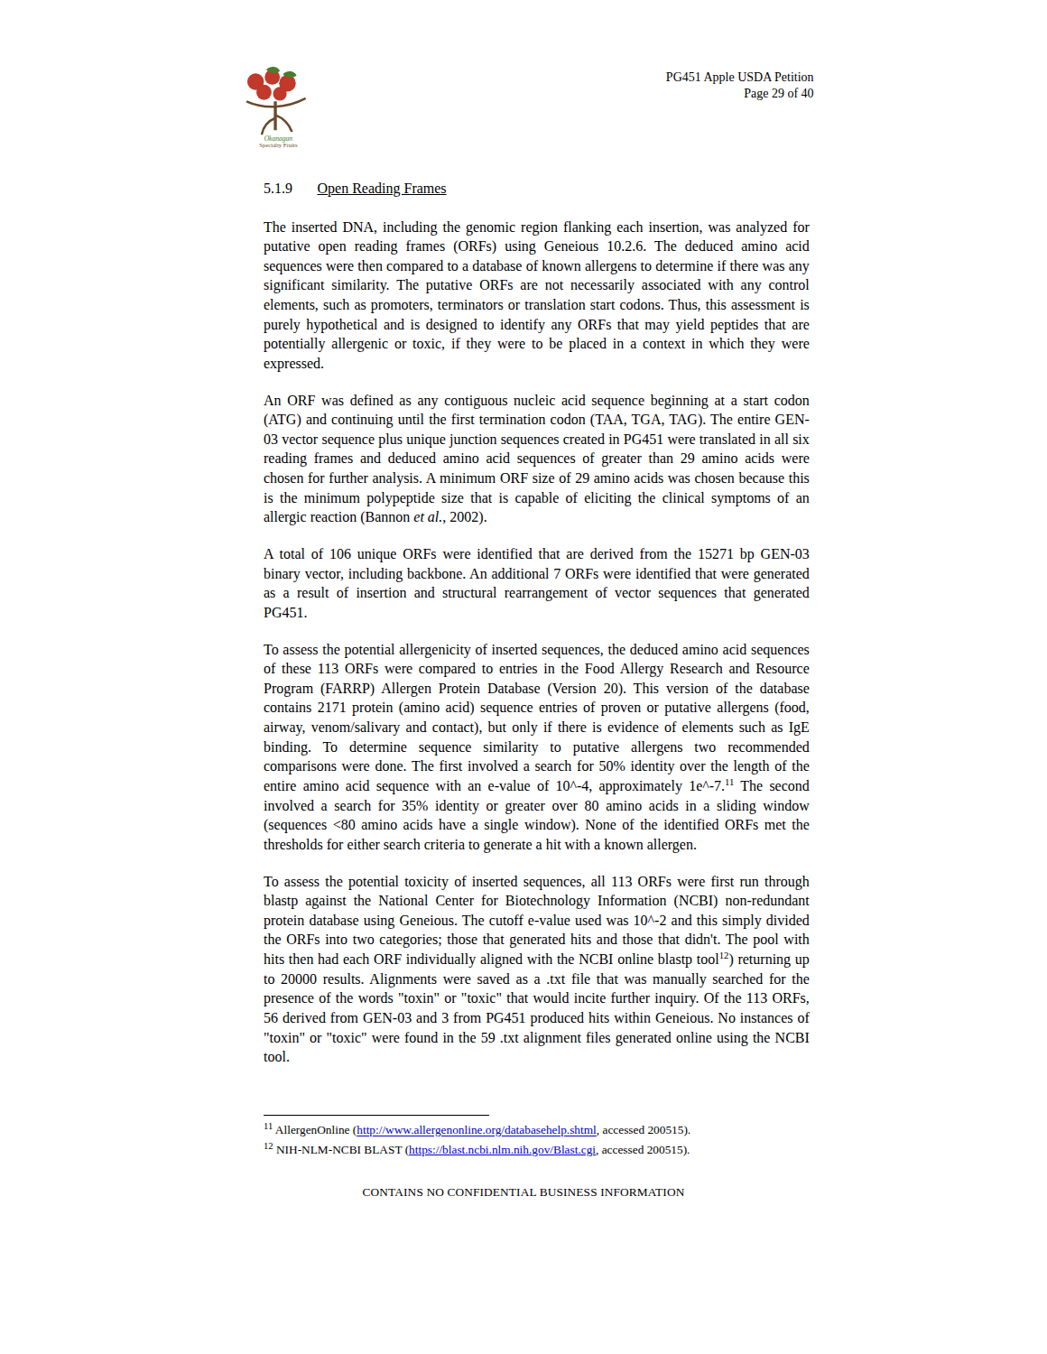Okanagan Specialty Fruits
PG451 Apple USDA Petition
Page 29 of 40
5.1.9 Open Reading Frames
The inserted DNA, including the genomic region flanking each insertion, was analyzed for putative open reading frames (ORFs) using Geneious 10.2.6. The deduced amino acid sequences were then compared to a database of known allergens to determine if there was any significant similarity. The putative ORFs are not necessarily associated with any control elements, such as promoters, terminators or translation start codons. Thus, this assessment is purely hypothetical and is designed to identify any ORFs that may yield peptides that are potentially allergenic or toxic, if they were to be placed in a context in which they were expressed.
An ORF was defined as any contiguous nucleic acid sequence beginning at a start codon (ATG) and continuing until the first termination codon (TAA, TGA, TAG). The entire GEN-03 vector sequence plus unique junction sequences created in PG451 were translated in all six reading frames and deduced amino acid sequences of greater than 29 amino acids were chosen for further analysis. A minimum ORF size of 29 amino acids was chosen because this is the minimum polypeptide size that is capable of eliciting the clinical symptoms of an allergic reaction (Bannon et al., 2002).
A total of 106 unique ORFs were identified that are derived from the 15271 bp GEN-03 binary vector, including backbone. An additional 7 ORFs were identified that were generated as a result of insertion and structural rearrangement of vector sequences that generated PG451.
To assess the potential allergenicity of inserted sequences, the deduced amino acid sequences of these 113 ORFs were compared to entries in the Food Allergy Research and Resource Program (FARRP) Allergen Protein Database (Version 20). This version of the database contains 2171 protein (amino acid) sequence entries of proven or putative allergens (food, airway, venom/salivary and contact), but only if there is evidence of elements such as IgE binding. To determine sequence similarity to putative allergens two recommended comparisons were done. The first involved a search for 50% identity over the length of the entire amino acid sequence with an e-value of 10^-4, approximately 1e^-7.11 The second involved a search for 35% identity or greater over 80 amino acids in a sliding window (sequences <80 amino acids have a single window). None of the identified ORFs met the thresholds for either search criteria to generate a hit with a known allergen.
To assess the potential toxicity of inserted sequences, all 113 ORFs were first run through blastp against the National Center for Biotechnology Information (NCBI) non-redundant protein database using Geneious. The cutoff e-value used was 10^-2 and this simply divided the ORFs into two categories; those that generated hits and those that didn't. The pool with hits then had each ORF individually aligned with the NCBI online blastp tool12) returning up to 20000 results. Alignments were saved as a .txt file that was manually searched for the presence of the words "toxin" or "toxic" that would incite further inquiry. Of the 113 ORFs, 56 derived from GEN-03 and 3 from PG451 produced hits within Geneious. No instances of "toxin" or "toxic" were found in the 59 .txt alignment files generated online using the NCBI tool.
11 AllergenOnline (http://www.allergenonline.org/databasehelp.shtml, accessed 200515).
12 NIH-NLM-NCBI BLAST (https://blast.ncbi.nlm.nih.gov/Blast.cgi, accessed 200515).
CONTAINS NO CONFIDENTIAL BUSINESS INFORMATION